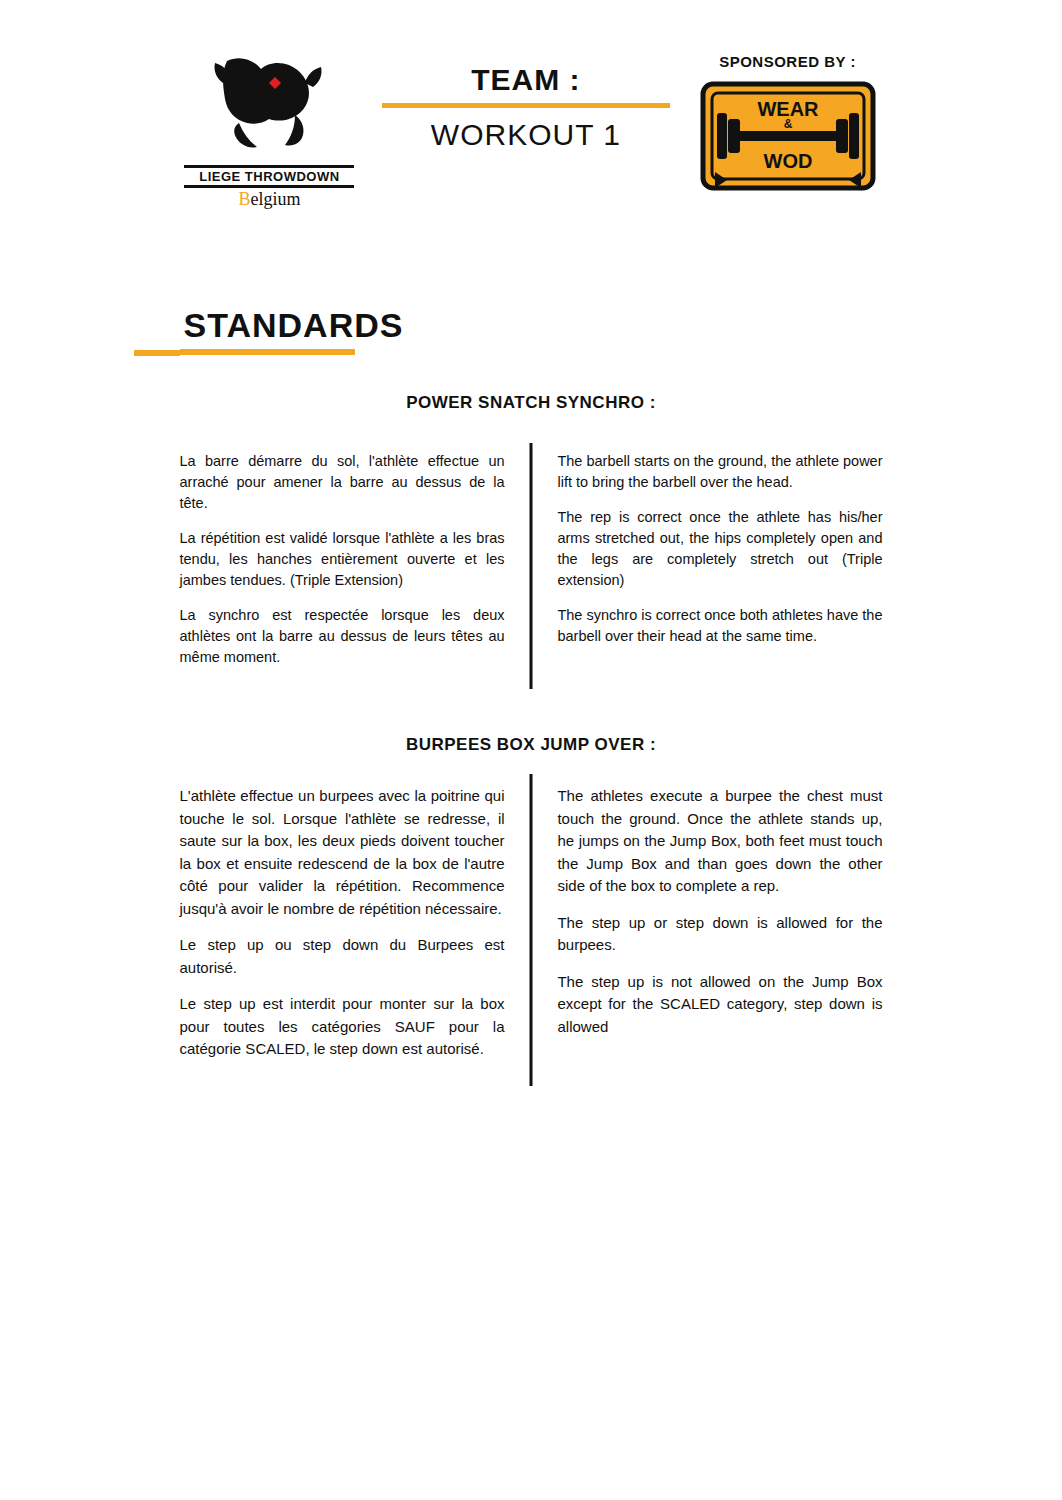LIEGE THROWDOWN
Belgium
TEAM :
WORKOUT 1
SPONSORED BY :
WEAR & WOD
STANDARDS
POWER SNATCH SYNCHRO :
La barre démarre du sol, l'athlète effectue un arraché pour amener la barre au dessus de la tête.
La répétition est validé lorsque l'athlète a les bras tendu, les hanches entièrement ouverte et les jambes tendues. (Triple Extension)
La synchro est respectée lorsque les deux athlètes ont la barre au dessus de leurs têtes au même moment.
The barbell starts on the ground, the athlete power lift to bring the barbell over the head.
The rep is correct once the athlete has his/her arms stretched out, the hips completely open and the legs are completely stretch out (Triple extension)
The synchro is correct once both athletes have the barbell over their head at the same time.
BURPEES BOX JUMP OVER :
L'athlète effectue un burpees avec la poitrine qui touche le sol. Lorsque l'athlète se redresse, il saute sur la box, les deux pieds doivent toucher la box et ensuite redescend de la box de l'autre côté pour valider la répétition. Recommence jusqu'à avoir le nombre de répétition nécessaire.
Le step up ou step down du Burpees est autorisé.
Le step up est interdit pour monter sur la box pour toutes les catégories SAUF pour la catégorie SCALED, le step down est autorisé.
The athletes execute a burpee the chest must touch the ground. Once the athlete stands up, he jumps on the Jump Box, both feet must touch the Jump Box and than goes down the other side of the box to complete a rep.
The step up or step down is allowed for the burpees.
The step up is not allowed on the Jump Box except for the SCALED category, step down is allowed